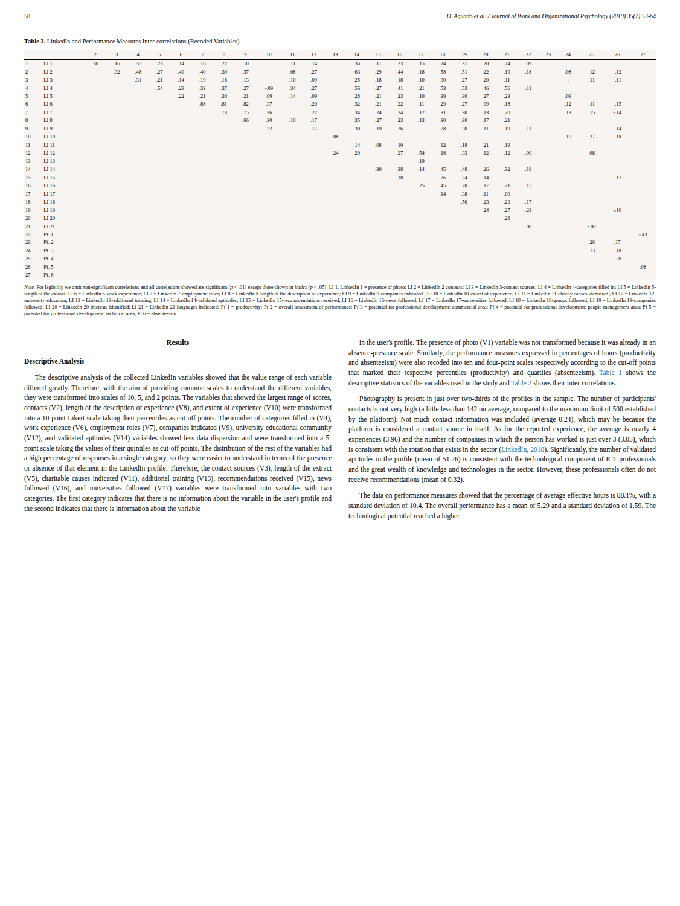58 D. Aguado et al. / Journal of Work and Organizational Psychology (2019) 35(2) 53-64
Table 2. LinkedIn and Performance Measures Inter-correlations (Recoded Variables)
| | | 2 | 3 | 4 | 5 | 6 | 7 | 8 | 9 | 10 | 11 | 12 | 13 | 14 | 15 | 16 | 17 | 18 | 19 | 20 | 21 | 22 | 23 | 24 | 25 | 26 | 27 |
| --- | --- | --- | --- | --- | --- | --- | --- | --- | --- | --- | --- | --- | --- | --- | --- | --- | --- | --- | --- | --- | --- | --- | --- | --- | --- | --- | --- |
| 1 | LI 1 | .38 | .16 | .37 | .23 | .14 | .16 | .22 | .10 | | .11 | .14 | | .36 | .11 | .23 | .15 | .24 | .31 | .20 | .24 | .09 | | | | | |
| 2 | LI 2 | | .32 | .48 | .27 | .40 | .40 | .39 | .37 | | .08 | .27 | | .63 | .29 | .44 | .18 | .58 | .51 | .22 | .19 | .18 | | .08 | .12 | -.12 | |
| 3 | LI 3 | | | .31 | .21 | .14 | .19 | .16 | .13 | | .10 | .09 | | .25 | .18 | .18 | .10 | .30 | .27 | .20 | .11 | | | . | .11 | -.11 | |
| 4 | LI 4 | | | | .54 | .29 | .33 | .37 | .27 | -.09 | .34 | .27 | | .56 | .27 | .41 | .21 | .53 | .53 | .46 | .56 | .11 | | | | | |
| 5 | LI 5 | | | | | .22 | .21 | .30 | .21 | .09 | .14 | .09 | | .28 | .21 | .23 | .10 | .39 | .30 | .27 | .23 | | | .09 | | | |
| 6 | LI 6 | | | | | | .88 | .81 | .82 | .37 | | .20 | | .32 | .21 | .22 | .11 | .29 | .27 | .09 | .18 | | | .12 | .11 | -.15 | |
| 7 | LI 7 | | | | | | | .73 | .75 | .36 | | .22 | | .34 | .24 | .24 | .12 | .31 | .30 | .13 | .20 | | | .13 | .15 | -.14 | |
| 8 | LI 8 | | | | | | | | .66 | .30 | .10 | .17 | | .35 | .27 | .23 | .13 | .30 | .30 | .17 | .21 | | | | | | |
| 9 | LI 9 | | | | | | | | | .32 | | .17 | | .30 | .19 | .26 | | .28 | .30 | .11 | .19 | .11 | | | | -.14 | |
| 10 | LI 10 | | | | | | | | | | | | .08 | | | | | | | | | | | .19 | .27 | -.18 | |
| 11 | LI 11 | | | | | | | | | | | | | .14 | .08 | .10 | | .12 | .18 | .21 | .19 | | | | | | |
| 12 | LI 12 | | | | | | | | | | | | .24 | .20 | | .27 | .54 | .18 | .33 | .12 | .12 | .09 | | | .08 | | |
| 13 | LI 13 | | | | | | | | | | | | | | | | .19 | | | | | | | | | | |
| 14 | LI 14 | | | | | | | | | | | | | | .30 | .38 | .14 | .45 | .48 | .26 | .32 | .19 | | | | | |
| 15 | LI 15 | | | | | | | | | | | | | | | .18 | | .26 | .24 | .14 | . | | | | | -.12 | |
| 16 | LI 16 | | | | | | | | | | | | | | | | .25 | .45 | .70 | .17 | .21 | .15 | | | | | |
| 17 | LI 17 | | | | | | | | | | | | | | | | | .14 | .38 | .11 | .09 | | | | | | |
| 18 | LI 18 | | | | | | | | | | | | | | | | | | .56 | .23 | .23 | .17 | | | | | |
| 19 | LI 19 | | | | | | | | | | | | | | | | | | | .24 | .27 | .23 | | | | -.10 | |
| 20 | LI 20 | | | | | | | | | | | | | | | | | | | | .26 | | | | | | |
| 21 | LI 21 | | | | | | | | | | | | | | | | | | | | | .08 | | | -.08 | | |
| 22 | Pf. 1 | | | | | | | | | | | | | | | | | | | | | | | | | | -.43 |
| 23 | Pf. 2 | | | | | | | | | | | | | | | | | | | | | | | | .26 | .17 | |
| 24 | Pf. 3 | | | | | | | | | | | | | | | | | | | | | | | | .13 | -.18 | |
| 25 | Pf. 4 | | | | | | | | | | | | | | | | | | | | | | | | | -.28 | |
| 26 | Pf. 5 | | | | | | | | | | | | | | | | | | | | | | | | | | .08 |
| 27 | Pf. 6 | | | | | | | | | | | | | | | | | | | | | | | | | | |
Note. For legibility we omit non-significant correlations and all correlations showed are significant (p < .01) except those shown in italics (p < .05); LI 1, LinkedIn 1 = presence of photo; LI 2 = LinkedIn 2 contacts; LI 3 = LinkedIn 3-contact sources; LI 4 = LinkedIn 4-categories filled in; LI 5 = LinkedIn 5-length of the extract; LI 6 = LinkedIn 6-work experience; LI 7 = LinkedIn 7-employment roles; LI 8 = LinkedIn 8-length of the description of experience; LI 9 = LinkedIn 9-companies indicated ; LI 10 = LinkedIn 10-extent of experience; LI 11 = LinkedIn 11-charity causes identified ; LI 12 = LinkedIn 12-university education; LI 13 = LinkedIn 13-additional training; LI 14 = LinkedIn 14-validated aptitudes; LI 15 = LinkedIn 15-recommendations received; LI 16 = LinkedIn 16-news followed; LI 17 = LinkedIn 17-universities followed; LI 18 = LinkedIn 18-groups followed; LI 19 = LinkedIn 19-companies followed; LI 20 = LinkedIn 20-interests identified; LI 21 = LinkedIn 21-languages indicated; Pf 1 = productivity; Pf 2 = overall assessment of performance; Pf 3 = potential for professional development: commercial area; Pf 4 = potential for professional development: people management area; Pf 5 = potential for professional development: technical area; Pf 6 = absenteeism.
Results
Descriptive Analysis
The descriptive analysis of the collected LinkedIn variables showed that the value range of each variable differed greatly. Therefore, with the aim of providing common scales to understand the different variables, they were transformed into scales of 10, 5, and 2 points. The variables that showed the largest range of scores, contacts (V2), length of the description of experience (V8), and extent of experience (V10) were transformed into a 10-point Likert scale taking their percentiles as cut-off points. The number of categories filled in (V4), work experience (V6), employment roles (V7), companies indicated (V9), university educational community (V12), and validated aptitudes (V14) variables showed less data dispersion and were transformed into a 5-point scale taking the values of their quintiles as cut-off points. The distribution of the rest of the variables had a high percentage of responses in a single category, so they were easier to understand in terms of the presence or absence of that element in the LinkedIn profile. Therefore, the contact sources (V3), length of the extract (V5), charitable causes indicated (V11), additional training (V13), recommendations received (V15), news followed (V16), and universities followed (V17) variables were transformed into variables with two categories. The first category indicates that there is no information about the variable in the user's profile and the second indicates that there is information about the variable
in the user's profile. The presence of photo (V1) variable was not transformed because it was already in an absence-presence scale. Similarly, the performance measures expressed in percentages of hours (productivity and absenteeism) were also recoded into ten and four-point scales respectively according to the cut-off points that marked their respective percentiles (productivity) and quartiles (absenteeism). Table 1 shows the descriptive statistics of the variables used in the study and Table 2 shows their inter-correlations.
Photography is present in just over two-thirds of the profiles in the sample. The number of participants' contacts is not very high (a little less than 142 on average, compared to the maximum limit of 500 established by the platform). Not much contact information was included (average 0.24), which may be because the platform is considered a contact source in itself. As for the reported experience, the average is nearly 4 experiences (3.96) and the number of companies in which the person has worked is just over 3 (3.05), which is consistent with the rotation that exists in the sector (LinkedIn, 2018). Significantly, the number of validated aptitudes in the profile (mean of 51.26) is consistent with the technological component of ICT professionals and the great wealth of knowledge and technologies in the sector. However, these professionals often do not receive recommendations (mean of 0.32).
The data on performance measures showed that the percentage of average effective hours is 88.1%, with a standard deviation of 10.4. The overall performance has a mean of 5.29 and a standard deviation of 1.59. The technological potential reached a higher